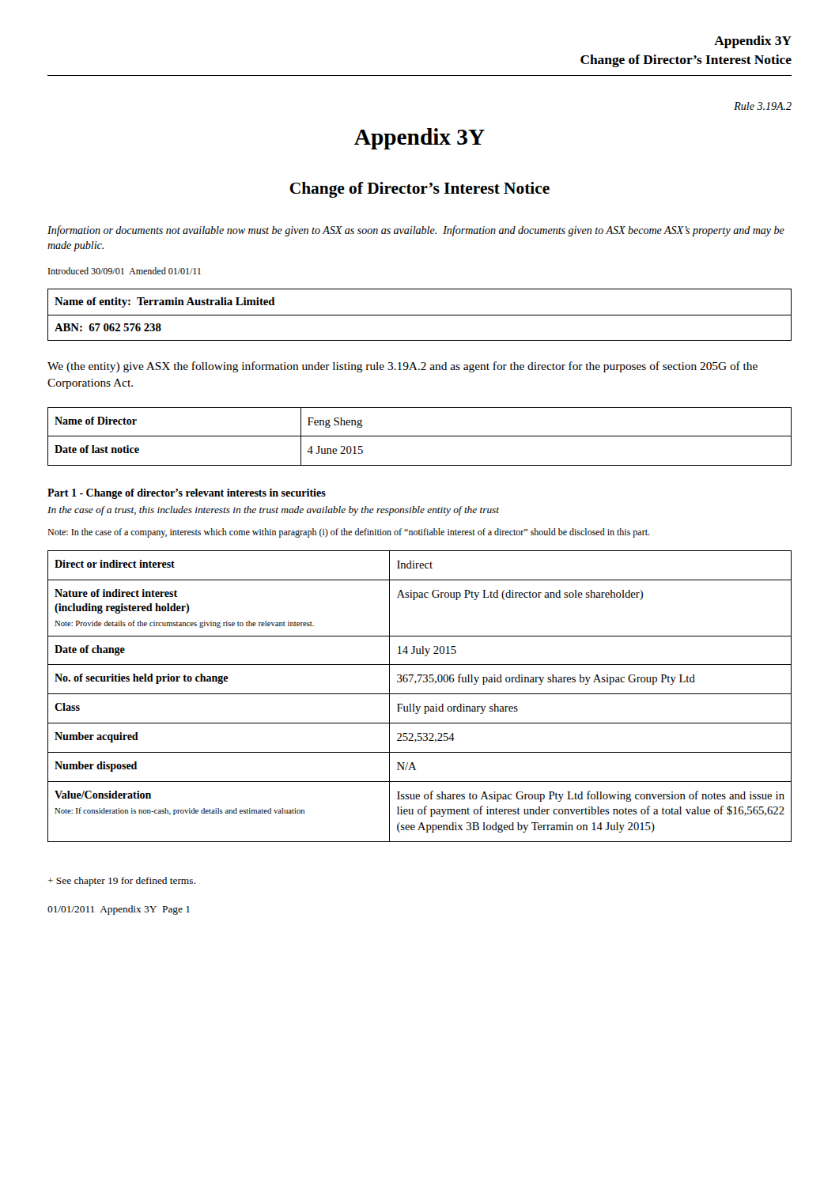Appendix 3Y
Change of Director’s Interest Notice
Rule 3.19A.2
Appendix 3Y
Change of Director’s Interest Notice
Information or documents not available now must be given to ASX as soon as available. Information and documents given to ASX become ASX’s property and may be made public.
Introduced 30/09/01 Amended 01/01/11
| Name of entity: Terramin Australia Limited |
| ABN: 67 062 576 238 |
We (the entity) give ASX the following information under listing rule 3.19A.2 and as agent for the director for the purposes of section 205G of the Corporations Act.
| Name of Director | Feng Sheng |
| Date of last notice | 4 June 2015 |
Part 1 - Change of director’s relevant interests in securities
In the case of a trust, this includes interests in the trust made available by the responsible entity of the trust
Note: In the case of a company, interests which come within paragraph (i) of the definition of “notifiable interest of a director” should be disclosed in this part.
| Direct or indirect interest | Indirect |
| Nature of indirect interest (including registered holder) Note: Provide details of the circumstances giving rise to the relevant interest. | Asipac Group Pty Ltd (director and sole shareholder) |
| Date of change | 14 July 2015 |
| No. of securities held prior to change | 367,735,006 fully paid ordinary shares by Asipac Group Pty Ltd |
| Class | Fully paid ordinary shares |
| Number acquired | 252,532,254 |
| Number disposed | N/A |
| Value/Consideration Note: If consideration is non-cash, provide details and estimated valuation | Issue of shares to Asipac Group Pty Ltd following conversion of notes and issue in lieu of payment of interest under convertibles notes of a total value of $16,565,622 (see Appendix 3B lodged by Terramin on 14 July 2015) |
+ See chapter 19 for defined terms.
01/01/2011 Appendix 3Y Page 1